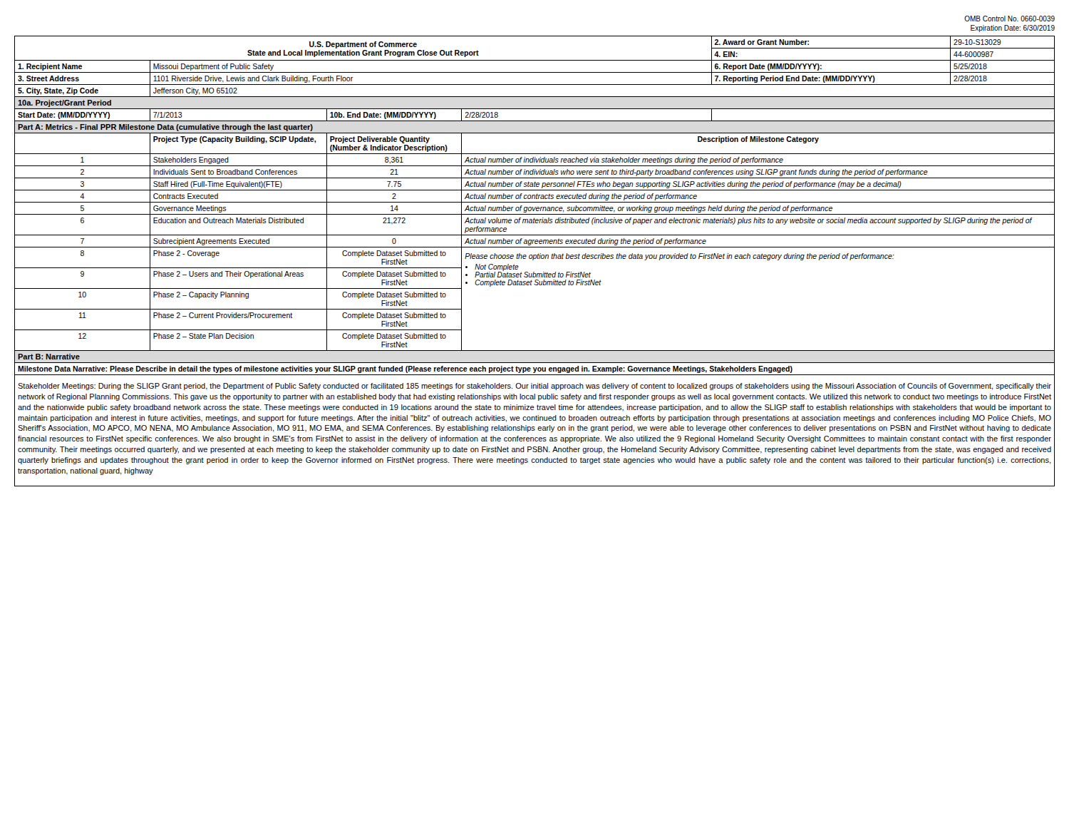OMB Control No. 0660-0039
Expiration Date: 6/30/2019
| U.S. Department of Commerce State and Local Implementation Grant Program Close Out Report | 2. Award or Grant Number: | 29-10-S13029 |
| 4. EIN: | 44-6000987 |
| 1. Recipient Name | Missoui Department of Public Safety | 6. Report Date (MM/DD/YYYY): | 5/25/2018 |
| 3. Street Address | 1101 Riverside Drive, Lewis and Clark Building, Fourth Floor | 7. Reporting Period End Date: (MM/DD/YYYY) | 2/28/2018 |
| 5. City, State, Zip Code | Jefferson City, MO 65102 |
| 10a. Project/Grant Period |
| Start Date: (MM/DD/YYYY) | 7/1/2013 | 10b. End Date: (MM/DD/YYYY) | 2/28/2018 | |
| Part A: Metrics - Final PPR Milestone Data (cumulative through the last quarter) |
| | Project Type (Capacity Building, SCIP Update, | Project Deliverable Quantity (Number & Indicator Description) | Description of Milestone Category |
| 1 | Stakeholders Engaged | 8,361 | Actual number of individuals reached via stakeholder meetings during the period of performance |
| 2 | Individuals Sent to Broadband Conferences | 21 | Actual number of individuals who were sent to third-party broadband conferences using SLIGP grant funds during the period of performance |
| 3 | Staff Hired (Full-Time Equivalent)(FTE) | 7.75 | Actual number of state personnel FTEs who began supporting SLIGP activities during the period of performance (may be a decimal) |
| 4 | Contracts Executed | 2 | Actual number of contracts executed during the period of performance |
| 5 | Governance Meetings | 14 | Actual number of governance, subcommittee, or working group meetings held during the period of performance |
| 6 | Education and Outreach Materials Distributed | 21,272 | Actual volume of materials distributed (inclusive of paper and electronic materials) plus hits to any website or social media account supported by SLIGP during the period of performance |
| 7 | Subrecipient Agreements Executed | 0 | Actual number of agreements executed during the period of performance |
| 8 | Phase 2 - Coverage | Complete Dataset Submitted to FirstNet | Please choose the option that best describes the data you provided to FirstNet in each category during the period of performance: Not Complete Partial Dataset Submitted to FirstNet Complete Dataset Submitted to FirstNet |
| 9 | Phase 2 – Users and Their Operational Areas | Complete Dataset Submitted to FirstNet |
| 10 | Phase 2 – Capacity Planning | Complete Dataset Submitted to FirstNet |
| 11 | Phase 2 – Current Providers/Procurement | Complete Dataset Submitted to FirstNet |
| 12 | Phase 2 – State Plan Decision | Complete Dataset Submitted to FirstNet |
| Part B: Narrative |
| Milestone Data Narrative: Please Describe in detail the types of milestone activities your SLIGP grant funded (Please reference each project type you engaged in. Example: Governance Meetings, Stakeholders Engaged) |
| Stakeholder Meetings: During the SLIGP Grant period, the Department of Public Safety conducted or facilitated 185 meetings for stakeholders. Our initial approach was delivery of content to localized groups of stakeholders using the Missouri Association of Councils of Government, specifically their network of Regional Planning Commissions. This gave us the opportunity to partner with an established body that had existing relationships with local public safety and first responder groups as well as local government contacts. We utilized this network to conduct two meetings to introduce FirstNet and the nationwide public safety broadband network across the state. These meetings were conducted in 19 locations around the state to minimize travel time for attendees, increase participation, and to allow the SLIGP staff to establish relationships with stakeholders that would be important to maintain participation and interest in future activities, meetings, and support for future meetings. After the initial "blitz" of outreach activities, we continued to broaden outreach efforts by participation through presentations at association meetings and conferences including MO Police Chiefs, MO Sheriff's Association, MO APCO, MO NENA, MO Ambulance Association, MO 911, MO EMA, and SEMA Conferences. By establishing relationships early on in the grant period, we were able to leverage other conferences to deliver presentations on PSBN and FirstNet without having to dedicate financial resources to FirstNet specific conferences. We also brought in SME's from FirstNet to assist in the delivery of information at the conferences as appropriate. We also utilized the 9 Regional Homeland Security Oversight Committees to maintain constant contact with the first responder community. Their meetings occurred quarterly, and we presented at each meeting to keep the stakeholder community up to date on FirstNet and PSBN. Another group, the Homeland Security Advisory Committee, representing cabinet level departments from the state, was engaged and received quarterly briefings and updates throughout the grant period in order to keep the Governor informed on FirstNet progress. There were meetings conducted to target state agencies who would have a public safety role and the content was tailored to their particular function(s) i.e. corrections, transportation, national guard, highway |